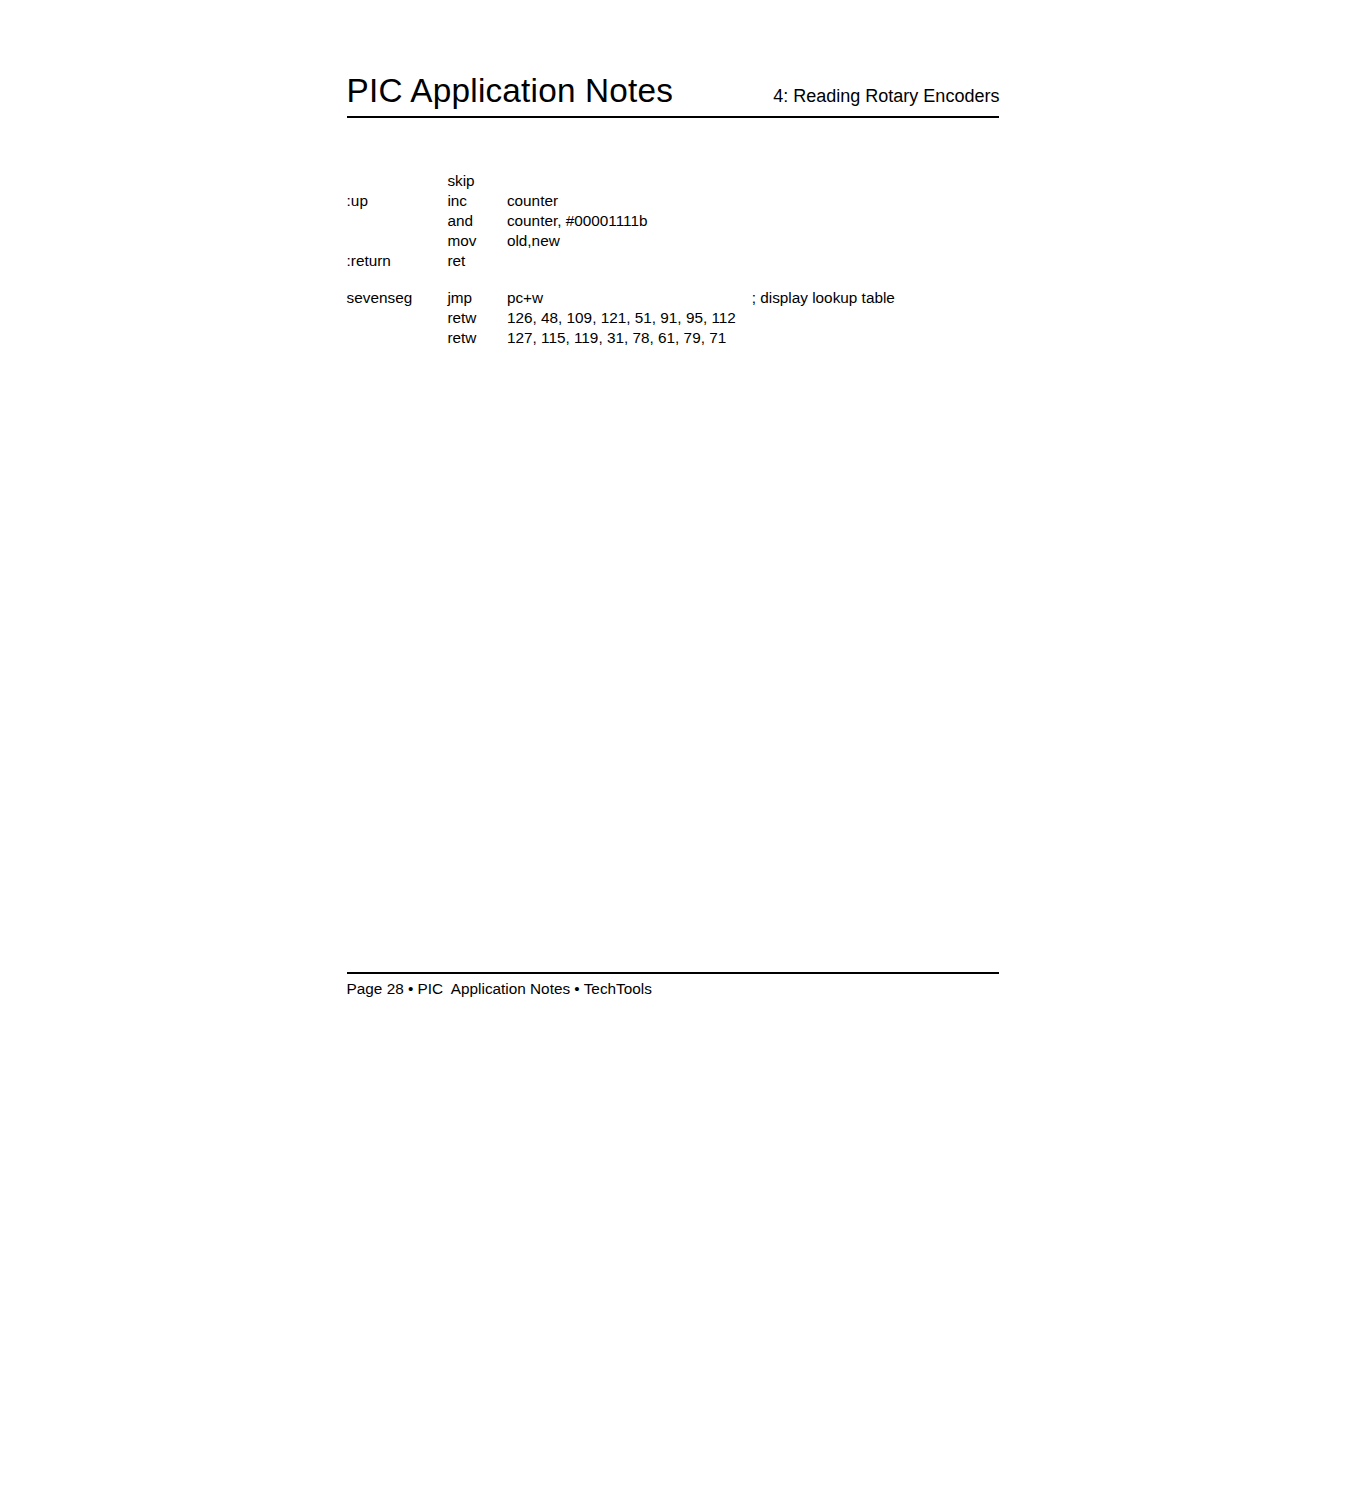PIC Application Notes
4: Reading Rotary Encoders
| | skip | | |
| :up | inc | counter | |
| | and | counter, #00001111b | |
| | mov | old,new | |
| :return | ret | | |
| sevenseg | jmp | pc+w | ; display lookup table |
| | retw | 126, 48, 109, 121, 51, 91, 95, 112 |
| | retw | 127, 115, 119, 31, 78, 61, 79, 71 |
Page 28 • PIC Application Notes • TechTools